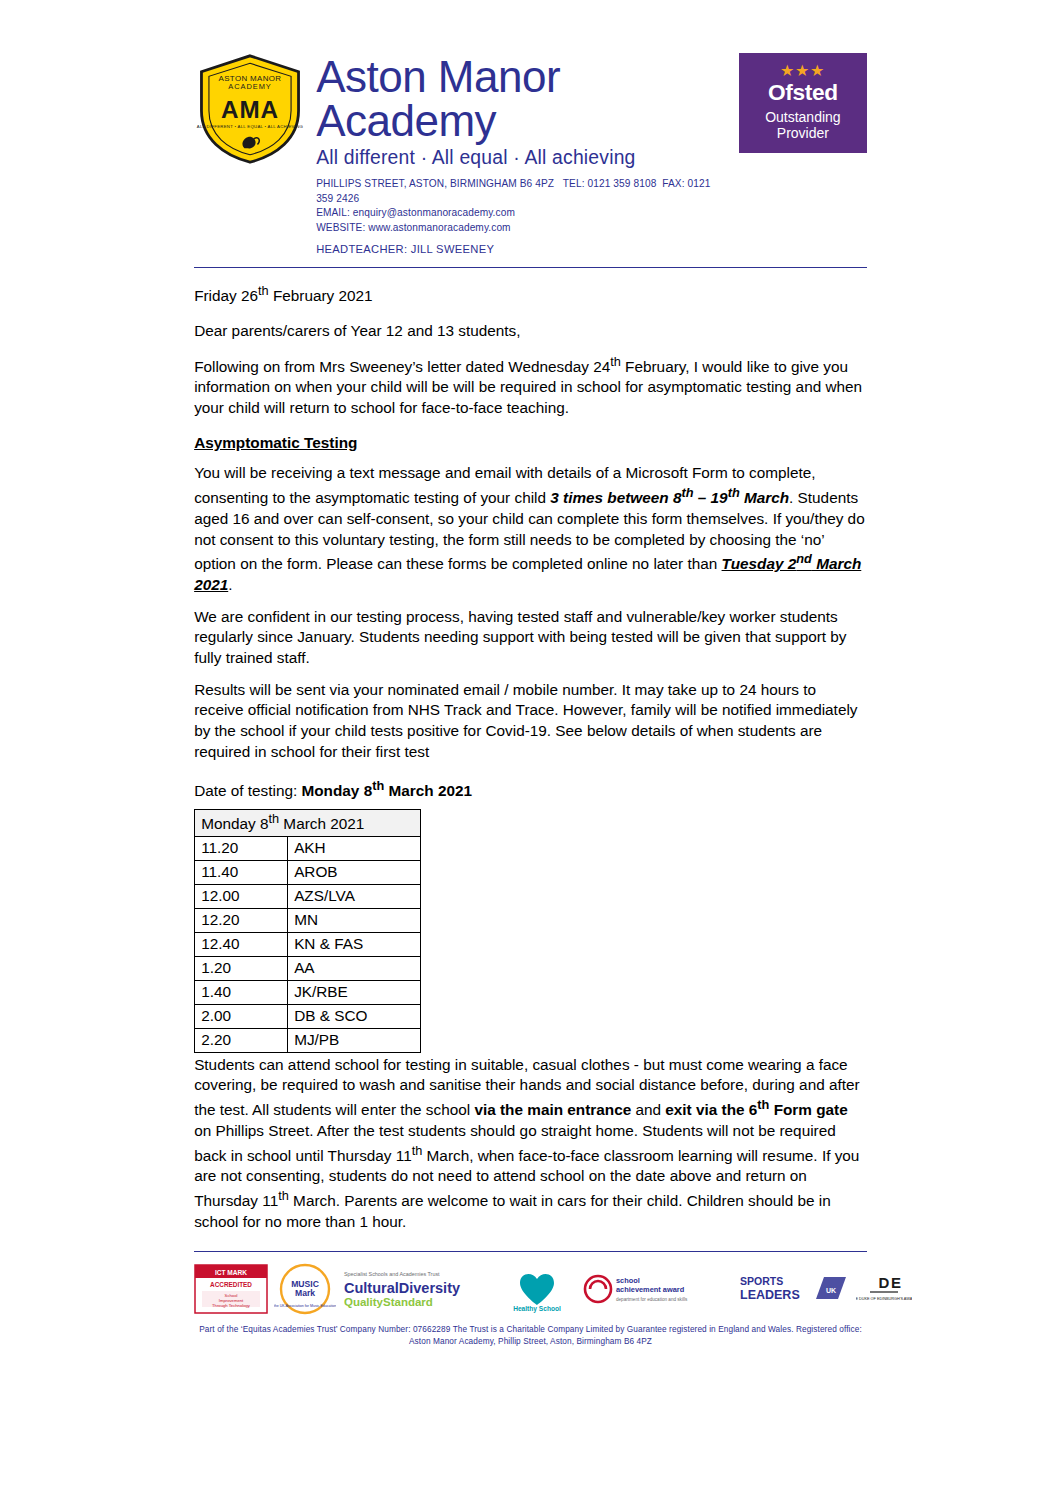ASTON MANOR ACADEMY AMA ALL DIFFERENT • ALL EQUAL • ALL ACHIEVING
Aston Manor Academy
All different · All equal · All achieving
PHILLIPS STREET, ASTON, BIRMINGHAM B6 4PZ TEL: 0121 359 8108 FAX: 0121 359 2426
EMAIL: enquiry@astonmanoracademy.com
WEBSITE: www.astonmanoracademy.com
HEADTEACHER: JILL SWEENEY
★★★
Ofsted
Outstanding
Provider
Friday 26th February 2021
Dear parents/carers of Year 12 and 13 students,
Following on from Mrs Sweeney’s letter dated Wednesday 24th February, I would like to give you information on when your child will be will be required in school for asymptomatic testing and when your child will return to school for face-to-face teaching.
Asymptomatic Testing
You will be receiving a text message and email with details of a Microsoft Form to complete, consenting to the asymptomatic testing of your child 3 times between 8th – 19th March. Students aged 16 and over can self-consent, so your child can complete this form themselves. If you/they do not consent to this voluntary testing, the form still needs to be completed by choosing the ‘no’ option on the form. Please can these forms be completed online no later than Tuesday 2nd March 2021.
We are confident in our testing process, having tested staff and vulnerable/key worker students regularly since January. Students needing support with being tested will be given that support by fully trained staff.
Results will be sent via your nominated email / mobile number. It may take up to 24 hours to receive official notification from NHS Track and Trace. However, family will be notified immediately by the school if your child tests positive for Covid-19. See below details of when students are required in school for their first test
Date of testing: Monday 8th March 2021
| Monday 8 th March 2021 |
| --- |
| 11.20 | AKH |
| 11.40 | AROB |
| 12.00 | AZS/LVA |
| 12.20 | MN |
| 12.40 | KN & FAS |
| 1.20 | AA |
| 1.40 | JK/RBE |
| 2.00 | DB & SCO |
| 2.20 | MJ/PB |
Students can attend school for testing in suitable, casual clothes - but must come wearing a face covering, be required to wash and sanitise their hands and social distance before, during and after the test. All students will enter the school via the main entrance and exit via the 6th Form gate on Phillips Street. After the test students should go straight home. Students will not be required back in school until Thursday 11th March, when face-to-face classroom learning will resume. If you are not consenting, students do not need to attend school on the date above and return on Thursday 11th March. Parents are welcome to wait in cars for their child. Children should be in school for no more than 1 hour.
ICT MARK ACCREDITED School Improvement Through Technology
MUSIC Mark the UK Association for Music Education
Specialist Schools and Academies Trust CulturalDiversity QualityStandard
Healthy School
school achievement award department for education and skills
SPORTS LEADERS UK
D E THE DUKE OF EDINBURGH'S AWARD
Part of the ‘Equitas Academies Trust’ Company Number: 07662289 The Trust is a Charitable Company Limited by Guarantee registered in England and Wales. Registered office: Aston Manor Academy, Phillip Street, Aston, Birmingham B6 4PZ